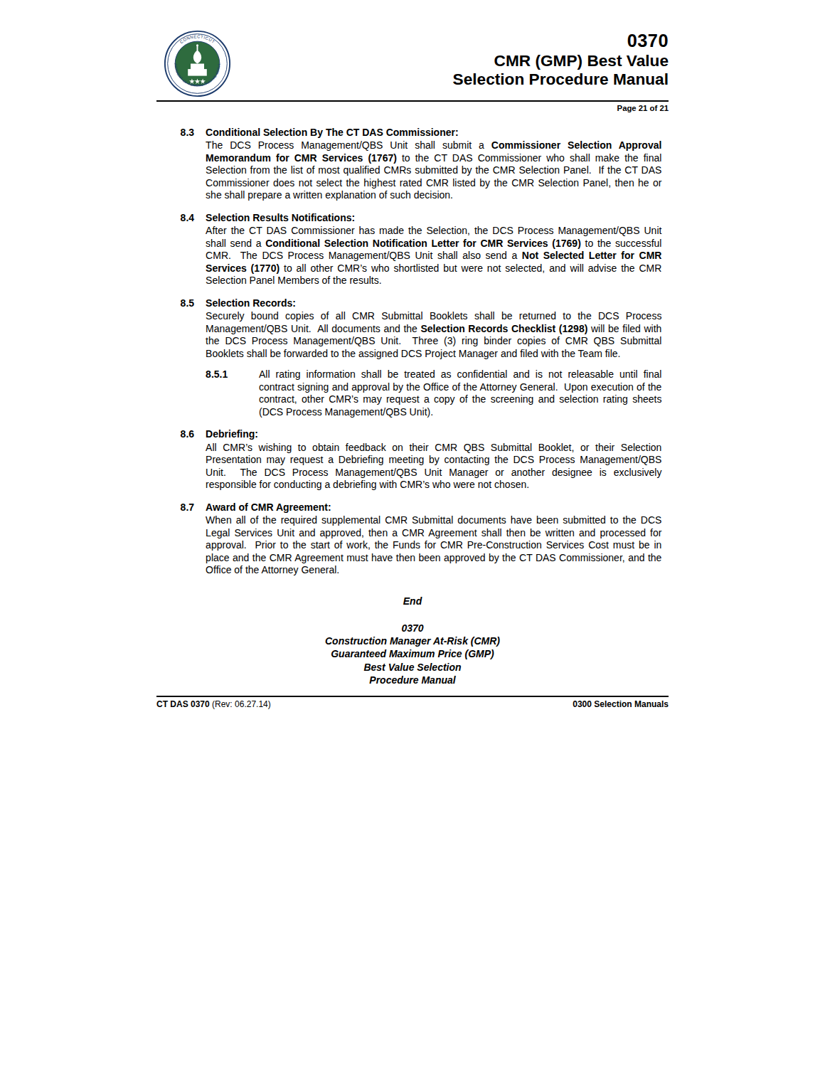CONNECTICUT DEPARTMENT OF ADMINISTRATIVE SERVICES
0370
CMR (GMP) Best Value
Selection Procedure Manual
Page 21 of 21
8.3
Conditional Selection By The CT DAS Commissioner:
The DCS Process Management/QBS Unit shall submit a Commissioner Selection Approval Memorandum for CMR Services (1767) to the CT DAS Commissioner who shall make the final Selection from the list of most qualified CMRs submitted by the CMR Selection Panel. If the CT DAS Commissioner does not select the highest rated CMR listed by the CMR Selection Panel, then he or she shall prepare a written explanation of such decision.
8.4
Selection Results Notifications:
After the CT DAS Commissioner has made the Selection, the DCS Process Management/QBS Unit shall send a Conditional Selection Notification Letter for CMR Services (1769) to the successful CMR. The DCS Process Management/QBS Unit shall also send a Not Selected Letter for CMR Services (1770) to all other CMR’s who shortlisted but were not selected, and will advise the CMR Selection Panel Members of the results.
8.5
Selection Records:
Securely bound copies of all CMR Submittal Booklets shall be returned to the DCS Process Management/QBS Unit. All documents and the Selection Records Checklist (1298) will be filed with the DCS Process Management/QBS Unit. Three (3) ring binder copies of CMR QBS Submittal Booklets shall be forwarded to the assigned DCS Project Manager and filed with the Team file.
8.5.1
All rating information shall be treated as confidential and is not releasable until final contract signing and approval by the Office of the Attorney General. Upon execution of the contract, other CMR’s may request a copy of the screening and selection rating sheets (DCS Process Management/QBS Unit).
8.6
Debriefing:
All CMR’s wishing to obtain feedback on their CMR QBS Submittal Booklet, or their Selection Presentation may request a Debriefing meeting by contacting the DCS Process Management/QBS Unit. The DCS Process Management/QBS Unit Manager or another designee is exclusively responsible for conducting a debriefing with CMR’s who were not chosen.
8.7
Award of CMR Agreement:
When all of the required supplemental CMR Submittal documents have been submitted to the DCS Legal Services Unit and approved, then a CMR Agreement shall then be written and processed for approval. Prior to the start of work, the Funds for CMR Pre-Construction Services Cost must be in place and the CMR Agreement must have then been approved by the CT DAS Commissioner, and the Office of the Attorney General.
End
0370
Construction Manager At-Risk (CMR)
Guaranteed Maximum Price (GMP)
Best Value Selection
Procedure Manual
CT DAS 0370 (Rev: 06.27.14)
0300 Selection Manuals